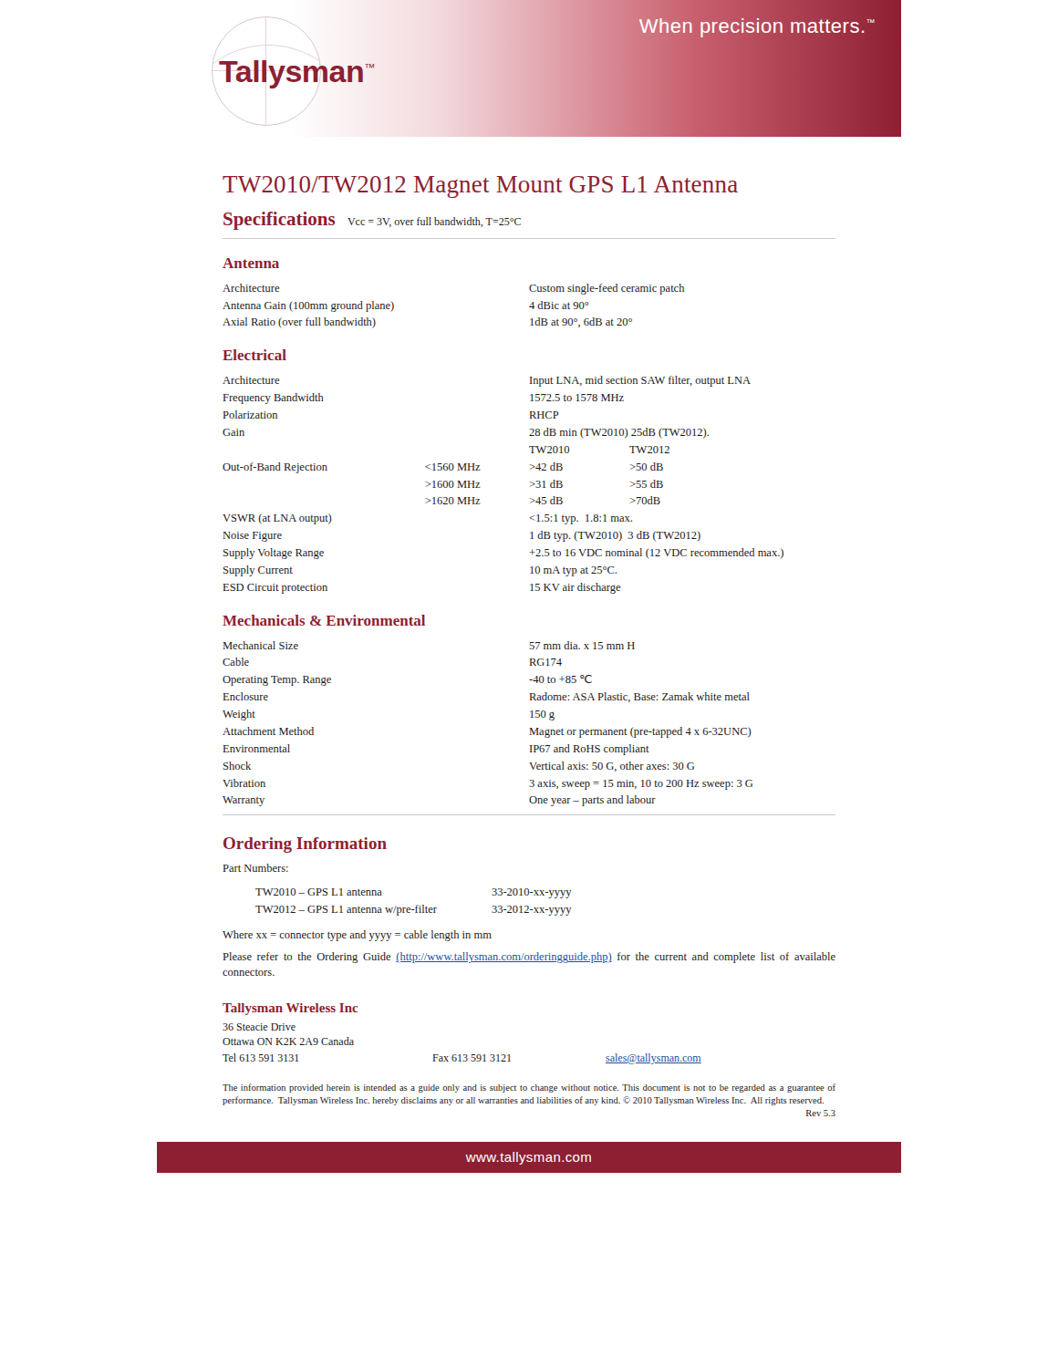Tallysman™
When precision matters.™
TW2010/TW2012 Magnet Mount GPS L1 Antenna
Specifications Vcc = 3V, over full bandwidth, T=25°C
Antenna
| Architecture | | Custom single-feed ceramic patch |
| Antenna Gain (100mm ground plane) | | 4 dBic at 90° |
| Axial Ratio (over full bandwidth) | | 1dB at 90°, 6dB at 20° |
Electrical
| Architecture | | Input LNA, mid section SAW filter, output LNA |
| Frequency Bandwidth | | 1572.5 to 1578 MHz |
| Polarization | | RHCP |
| Gain | | 28 dB min (TW2010) 25dB (TW2012). |
| | | TW2010 TW2012 |
| Out-of-Band Rejection | <1560 MHz | >42 dB >50 dB |
| | >1600 MHz | >31 dB >55 dB |
| | >1620 MHz | >45 dB >70dB |
| VSWR (at LNA output) | | <1.5:1 typ. 1.8:1 max. |
| Noise Figure | | 1 dB typ. (TW2010) 3 dB (TW2012) |
| Supply Voltage Range | | +2.5 to 16 VDC nominal (12 VDC recommended max.) |
| Supply Current | | 10 mA typ at 25°C. |
| ESD Circuit protection | | 15 KV air discharge |
Mechanicals & Environmental
| Mechanical Size | | 57 mm dia. x 15 mm H |
| Cable | | RG174 |
| Operating Temp. Range | | -40 to +85 ℃ |
| Enclosure | | Radome: ASA Plastic, Base: Zamak white metal |
| Weight | | 150 g |
| Attachment Method | | Magnet or permanent (pre-tapped 4 x 6-32UNC) |
| Environmental | | IP67 and RoHS compliant |
| Shock | | Vertical axis: 50 G, other axes: 30 G |
| Vibration | | 3 axis, sweep = 15 min, 10 to 200 Hz sweep: 3 G |
| Warranty | | One year – parts and labour |
Ordering Information
Part Numbers:
| TW2010 – GPS L1 antenna | 33-2010-xx-yyyy |
| TW2012 – GPS L1 antenna w/pre-filter | 33-2012-xx-yyyy |
Where xx = connector type and yyyy = cable length in mm
Please refer to the Ordering Guide (http://www.tallysman.com/orderingguide.php) for the current and complete list of available connectors.
Tallysman Wireless Inc
36 Steacie Drive
Ottawa ON K2K 2A9 Canada
| Tel 613 591 3131 | Fax 613 591 3121 | sales@tallysman.com |
The information provided herein is intended as a guide only and is subject to change without notice. This document is not to be regarded as a guarantee of performance. Tallysman Wireless Inc. hereby disclaims any or all warranties and liabilities of any kind. © 2010 Tallysman Wireless Inc. All rights reserved. Rev 5.3
www.tallysman.com